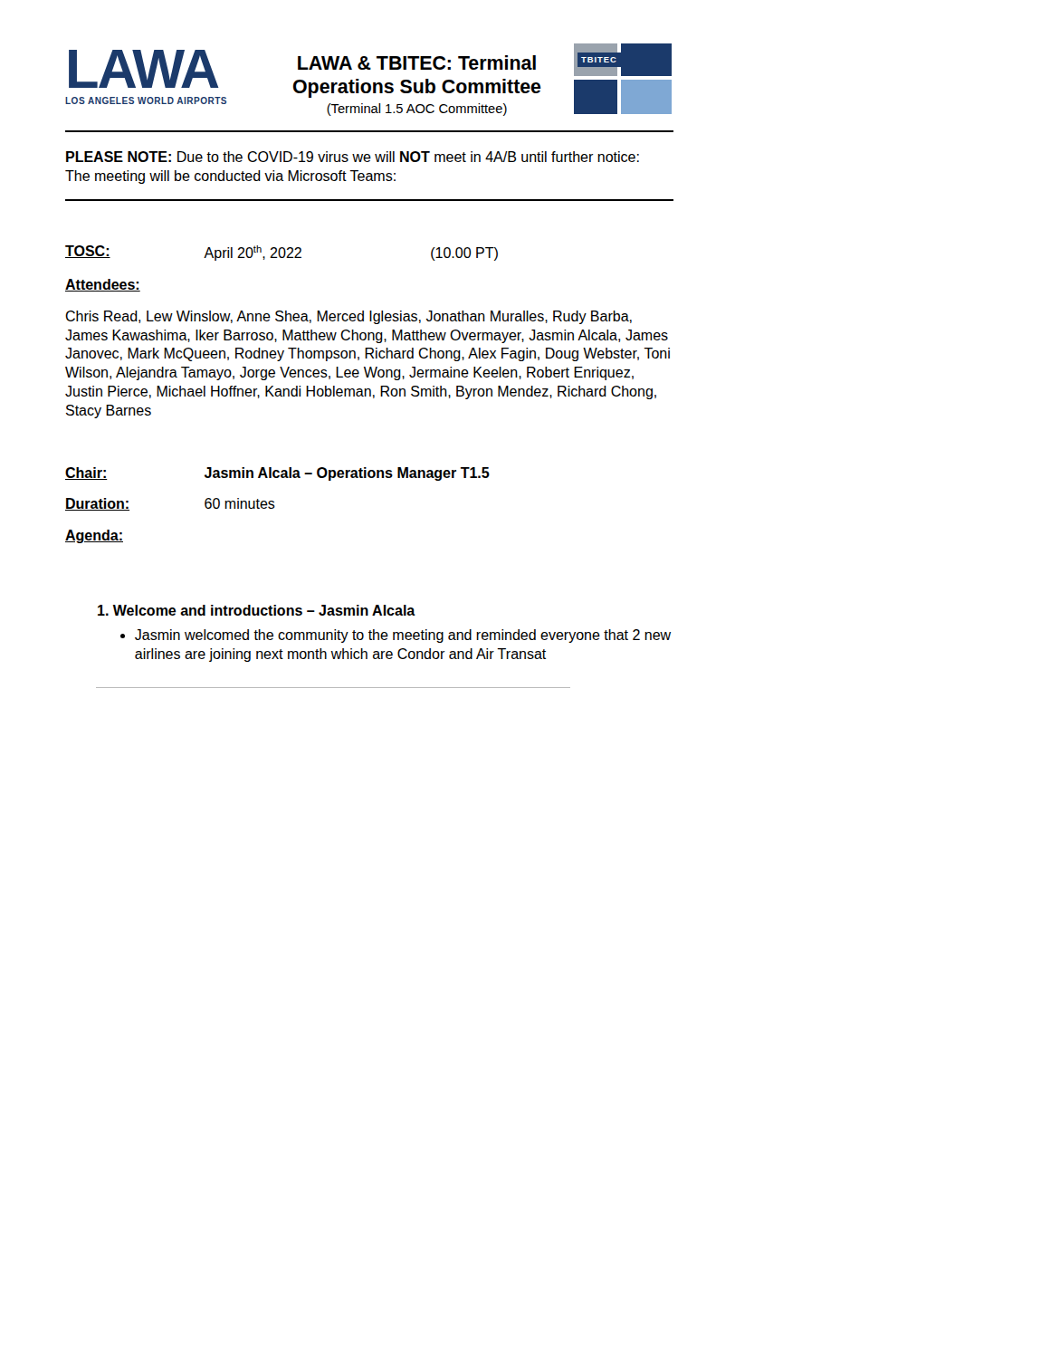LAWA
LOS ANGELES WORLD AIRPORTS
LAWA & TBITEC: Terminal Operations Sub Committee
(Terminal 1.5 AOC Committee)
TBITEC
PLEASE NOTE: Due to the COVID-19 virus we will NOT meet in 4A/B until further notice:
The meeting will be conducted via Microsoft Teams:
TOSC: April 20th, 2022(10.00 PT)
Attendees:
Chris Read, Lew Winslow, Anne Shea, Merced Iglesias, Jonathan Muralles, Rudy Barba, James Kawashima, Iker Barroso, Matthew Chong, Matthew Overmayer, Jasmin Alcala, James Janovec, Mark McQueen, Rodney Thompson, Richard Chong, Alex Fagin, Doug Webster, Toni Wilson, Alejandra Tamayo, Jorge Vences, Lee Wong, Jermaine Keelen, Robert Enriquez, Justin Pierce, Michael Hoffner, Kandi Hobleman, Ron Smith, Byron Mendez, Richard Chong, Stacy Barnes
Chair: Jasmin Alcala – Operations Manager T1.5
Duration: 60 minutes
Agenda:
Welcome and introductions – Jasmin Alcala
Jasmin welcomed the community to the meeting and reminded everyone that 2 new airlines are joining next month which are Condor and Air Transat